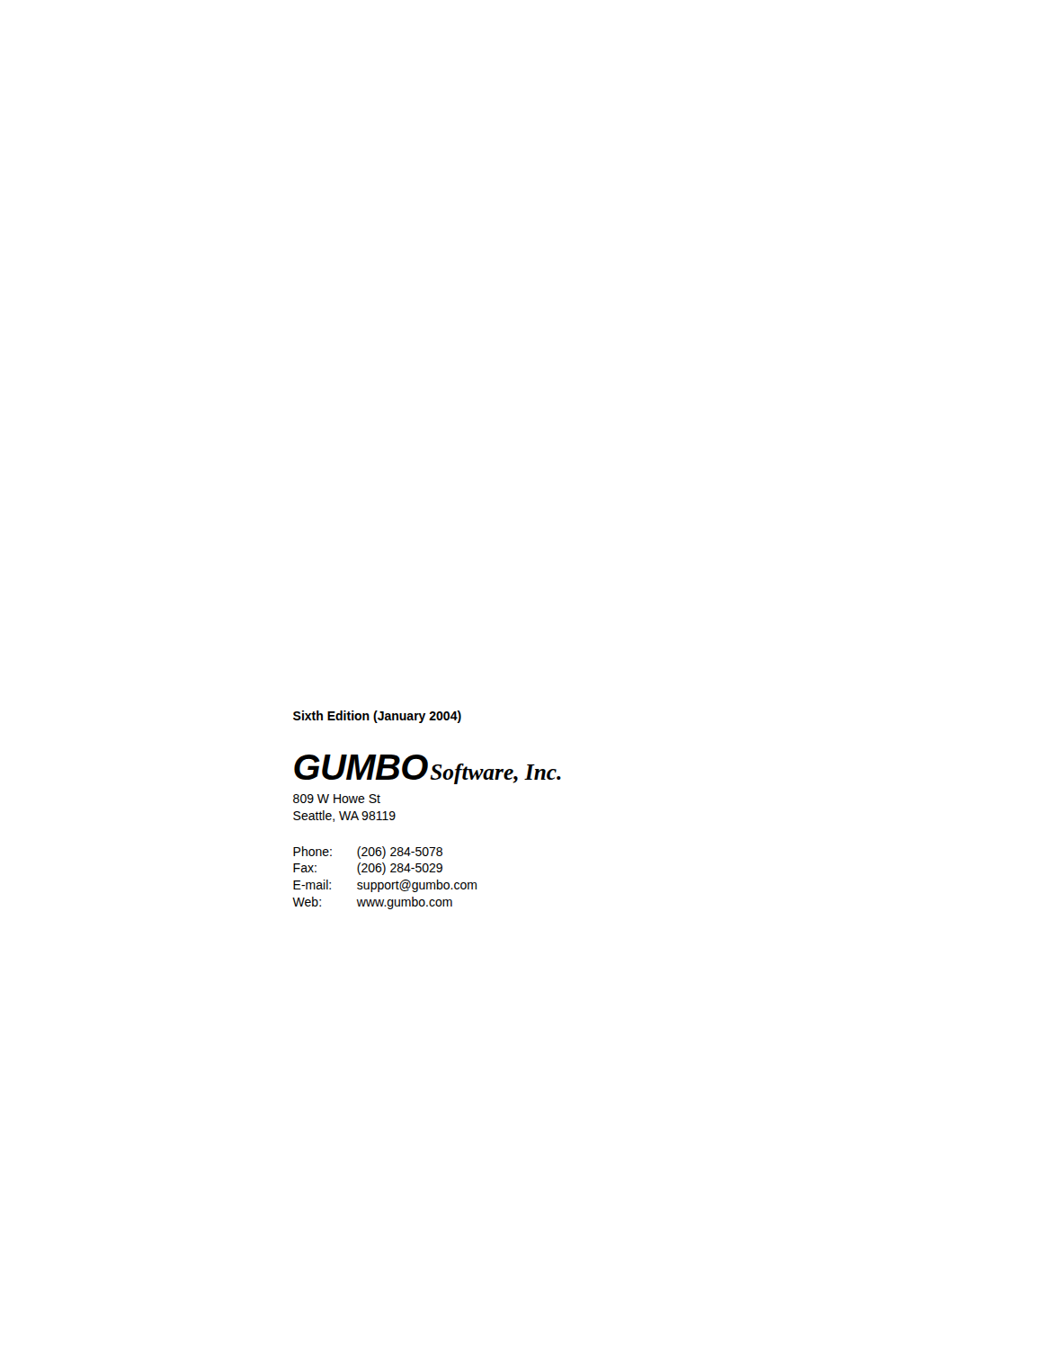Sixth Edition (January 2004)
GUMBO Software, Inc.
809 W Howe St
Seattle, WA 98119
| Phone: | (206) 284-5078 |
| Fax: | (206) 284-5029 |
| E-mail: | support@gumbo.com |
| Web: | www.gumbo.com |